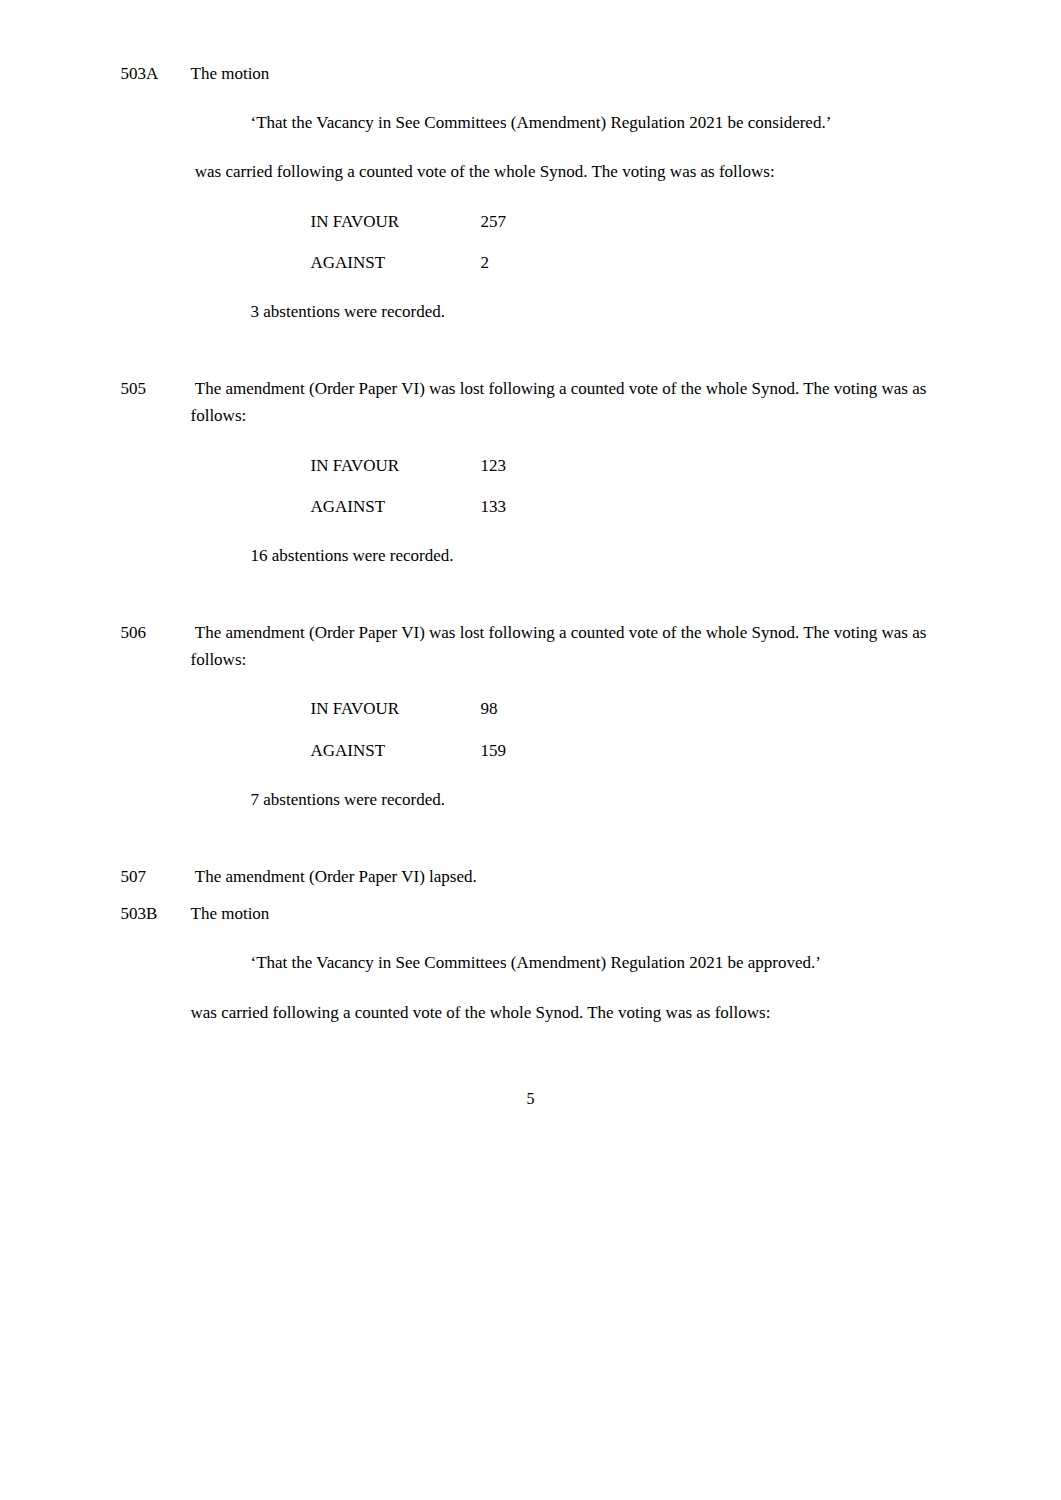503A
The motion
‘That the Vacancy in See Committees (Amendment) Regulation 2021 be considered.’
was carried following a counted vote of the whole Synod. The voting was as follows:
IN FAVOUR
257
AGAINST
2
3 abstentions were recorded.
505
The amendment (Order Paper VI) was lost following a counted vote of the whole Synod. The voting was as follows:
IN FAVOUR
123
AGAINST
133
16 abstentions were recorded.
506
The amendment (Order Paper VI) was lost following a counted vote of the whole Synod. The voting was as follows:
IN FAVOUR
98
AGAINST
159
7 abstentions were recorded.
507
The amendment (Order Paper VI) lapsed.
503B
The motion
‘That the Vacancy in See Committees (Amendment) Regulation 2021 be approved.’
was carried following a counted vote of the whole Synod. The voting was as follows:
5